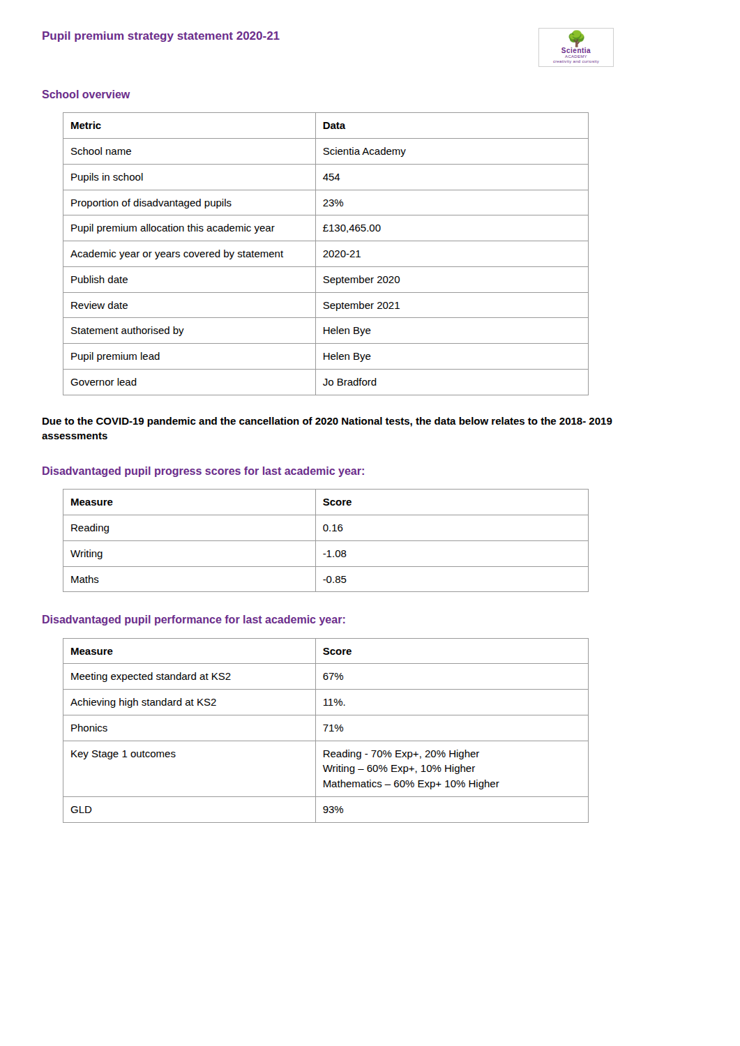Pupil premium strategy statement 2020-21
🌳
Scientia
ACADEMY
creativity and curiosity
School overview
| Metric | Data |
| --- | --- |
| School name | Scientia Academy |
| Pupils in school | 454 |
| Proportion of disadvantaged pupils | 23% |
| Pupil premium allocation this academic year | £130,465.00 |
| Academic year or years covered by statement | 2020-21 |
| Publish date | September 2020 |
| Review date | September 2021 |
| Statement authorised by | Helen Bye |
| Pupil premium lead | Helen Bye |
| Governor lead | Jo Bradford |
Due to the COVID-19 pandemic and the cancellation of 2020 National tests, the data below relates to the 2018- 2019 assessments
Disadvantaged pupil progress scores for last academic year:
| Measure | Score |
| --- | --- |
| Reading | 0.16 |
| Writing | -1.08 |
| Maths | -0.85 |
Disadvantaged pupil performance for last academic year:
| Measure | Score |
| --- | --- |
| Meeting expected standard at KS2 | 67% |
| Achieving high standard at KS2 | 11%. |
| Phonics | 71% |
| Key Stage 1 outcomes | Reading - 70% Exp+, 20% Higher Writing – 60% Exp+, 10% Higher Mathematics – 60% Exp+ 10% Higher |
| GLD | 93% |